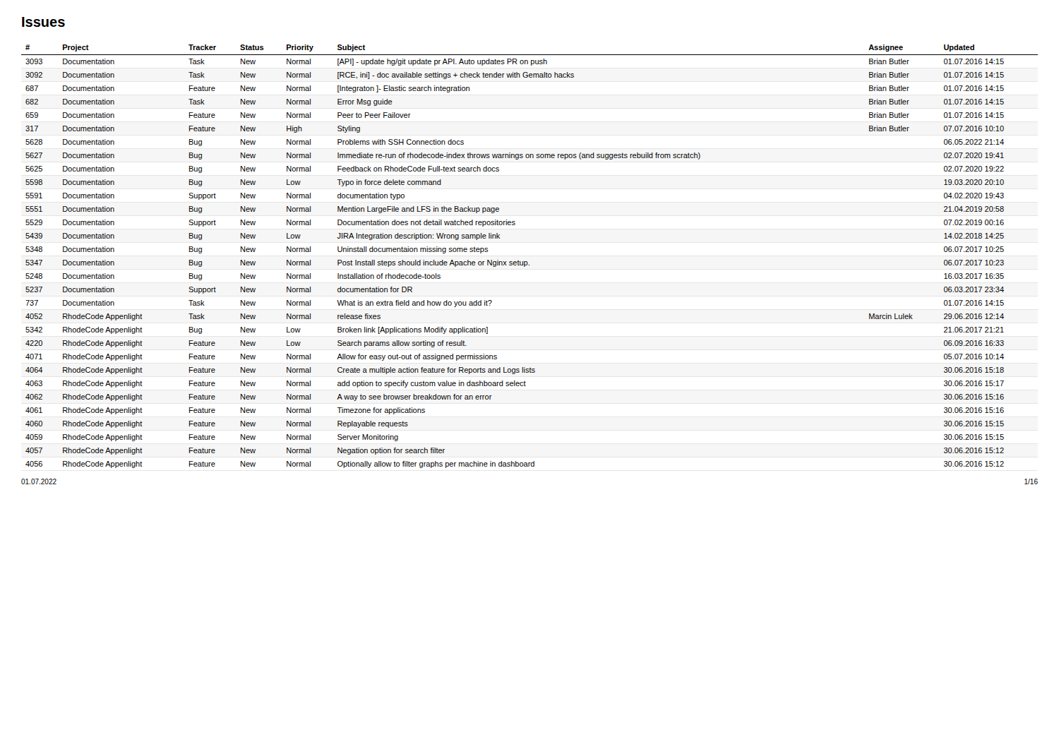Issues
| # | Project | Tracker | Status | Priority | Subject | Assignee | Updated |
| --- | --- | --- | --- | --- | --- | --- | --- |
| 3093 | Documentation | Task | New | Normal | [API] - update hg/git update pr API. Auto updates PR on push | Brian Butler | 01.07.2016 14:15 |
| 3092 | Documentation | Task | New | Normal | [RCE, ini] - doc available settings + check tender with Gemalto hacks | Brian Butler | 01.07.2016 14:15 |
| 687 | Documentation | Feature | New | Normal | [Integraton ]- Elastic search integration | Brian Butler | 01.07.2016 14:15 |
| 682 | Documentation | Task | New | Normal | Error Msg guide | Brian Butler | 01.07.2016 14:15 |
| 659 | Documentation | Feature | New | Normal | Peer to Peer Failover | Brian Butler | 01.07.2016 14:15 |
| 317 | Documentation | Feature | New | High | Styling | Brian Butler | 07.07.2016 10:10 |
| 5628 | Documentation | Bug | New | Normal | Problems with SSH Connection docs | | 06.05.2022 21:14 |
| 5627 | Documentation | Bug | New | Normal | Immediate re-run of rhodecode-index throws warnings on some repos (and suggests rebuild from scratch) | | 02.07.2020 19:41 |
| 5625 | Documentation | Bug | New | Normal | Feedback on RhodeCode Full-text search docs | | 02.07.2020 19:22 |
| 5598 | Documentation | Bug | New | Low | Typo in force delete command | | 19.03.2020 20:10 |
| 5591 | Documentation | Support | New | Normal | documentation typo | | 04.02.2020 19:43 |
| 5551 | Documentation | Bug | New | Normal | Mention LargeFile and LFS in the Backup page | | 21.04.2019 20:58 |
| 5529 | Documentation | Support | New | Normal | Documentation does not detail watched repositories | | 07.02.2019 00:16 |
| 5439 | Documentation | Bug | New | Low | JIRA Integration description: Wrong sample link | | 14.02.2018 14:25 |
| 5348 | Documentation | Bug | New | Normal | Uninstall documentaion missing some steps | | 06.07.2017 10:25 |
| 5347 | Documentation | Bug | New | Normal | Post Install steps should include Apache or Nginx setup. | | 06.07.2017 10:23 |
| 5248 | Documentation | Bug | New | Normal | Installation of rhodecode-tools | | 16.03.2017 16:35 |
| 5237 | Documentation | Support | New | Normal | documentation for DR | | 06.03.2017 23:34 |
| 737 | Documentation | Task | New | Normal | What is an extra field and how do you add it? | | 01.07.2016 14:15 |
| 4052 | RhodeCode Appenlight | Task | New | Normal | release fixes | Marcin Lulek | 29.06.2016 12:14 |
| 5342 | RhodeCode Appenlight | Bug | New | Low | Broken link [Applications Modify application] | | 21.06.2017 21:21 |
| 4220 | RhodeCode Appenlight | Feature | New | Low | Search params allow sorting of result. | | 06.09.2016 16:33 |
| 4071 | RhodeCode Appenlight | Feature | New | Normal | Allow for easy out-out of assigned permissions | | 05.07.2016 10:14 |
| 4064 | RhodeCode Appenlight | Feature | New | Normal | Create a multiple action feature for Reports and Logs lists | | 30.06.2016 15:18 |
| 4063 | RhodeCode Appenlight | Feature | New | Normal | add option to specify custom value in dashboard select | | 30.06.2016 15:17 |
| 4062 | RhodeCode Appenlight | Feature | New | Normal | A way to see browser breakdown for an error | | 30.06.2016 15:16 |
| 4061 | RhodeCode Appenlight | Feature | New | Normal | Timezone for applications | | 30.06.2016 15:16 |
| 4060 | RhodeCode Appenlight | Feature | New | Normal | Replayable requests | | 30.06.2016 15:15 |
| 4059 | RhodeCode Appenlight | Feature | New | Normal | Server Monitoring | | 30.06.2016 15:15 |
| 4057 | RhodeCode Appenlight | Feature | New | Normal | Negation option for search filter | | 30.06.2016 15:12 |
| 4056 | RhodeCode Appenlight | Feature | New | Normal | Optionally allow to filter graphs per machine in dashboard | | 30.06.2016 15:12 |
01.07.2022 1/16